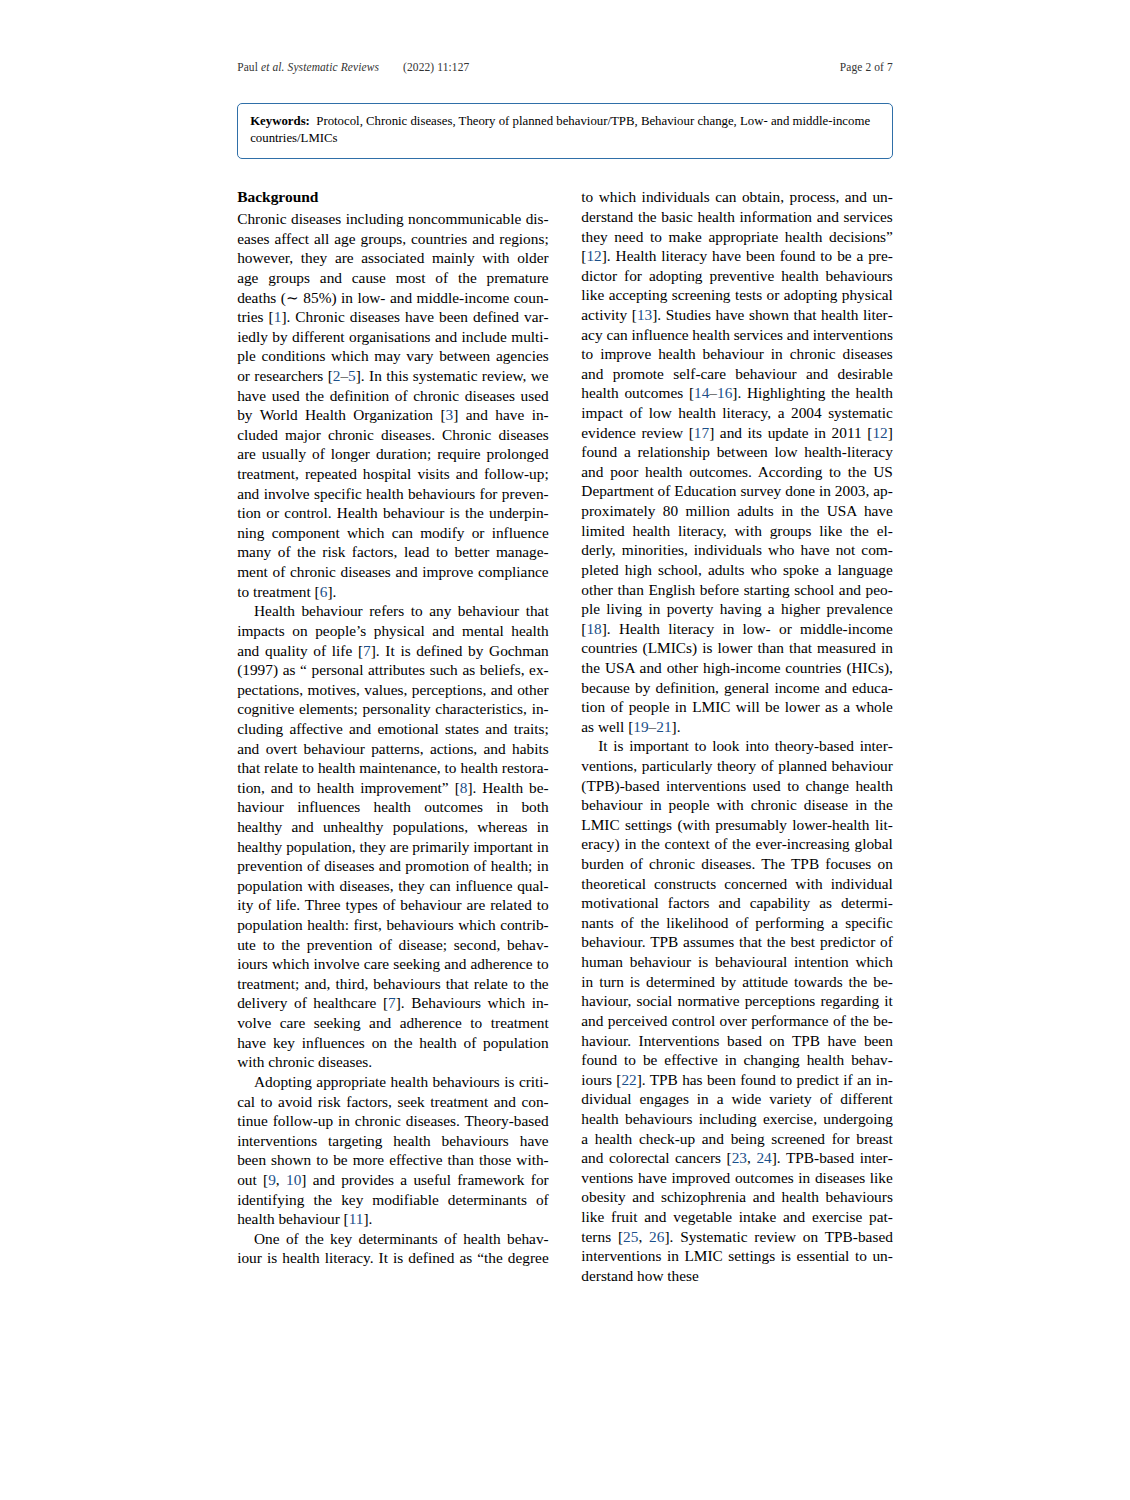Paul et al. Systematic Reviews (2022) 11:127
Page 2 of 7
Keywords: Protocol, Chronic diseases, Theory of planned behaviour/TPB, Behaviour change, Low- and middle-income countries/LMICs
Background
Chronic diseases including noncommunicable diseases affect all age groups, countries and regions; however, they are associated mainly with older age groups and cause most of the premature deaths (∼ 85%) in low- and middle-income countries [1]. Chronic diseases have been defined variedly by different organisations and include multiple conditions which may vary between agencies or researchers [2–5]. In this systematic review, we have used the definition of chronic diseases used by World Health Organization [3] and have included major chronic diseases. Chronic diseases are usually of longer duration; require prolonged treatment, repeated hospital visits and follow-up; and involve specific health behaviours for prevention or control. Health behaviour is the underpinning component which can modify or influence many of the risk factors, lead to better management of chronic diseases and improve compliance to treatment [6].
Health behaviour refers to any behaviour that impacts on people’s physical and mental health and quality of life [7]. It is defined by Gochman (1997) as “ personal attributes such as beliefs, expectations, motives, values, perceptions, and other cognitive elements; personality characteristics, including affective and emotional states and traits; and overt behaviour patterns, actions, and habits that relate to health maintenance, to health restoration, and to health improvement” [8]. Health behaviour influences health outcomes in both healthy and unhealthy populations, whereas in healthy population, they are primarily important in prevention of diseases and promotion of health; in population with diseases, they can influence quality of life. Three types of behaviour are related to population health: first, behaviours which contribute to the prevention of disease; second, behaviours which involve care seeking and adherence to treatment; and, third, behaviours that relate to the delivery of healthcare [7]. Behaviours which involve care seeking and adherence to treatment have key influences on the health of population with chronic diseases.
Adopting appropriate health behaviours is critical to avoid risk factors, seek treatment and continue follow-up in chronic diseases. Theory-based interventions targeting health behaviours have been shown to be more effective than those without [9, 10] and provides a useful framework for identifying the key modifiable determinants of health behaviour [11].
One of the key determinants of health behaviour is health literacy. It is defined as “the degree to which individuals can obtain, process, and understand the basic health information and services they need to make appropriate health decisions” [12]. Health literacy have been found to be a predictor for adopting preventive health behaviours like accepting screening tests or adopting physical activity [13]. Studies have shown that health literacy can influence health services and interventions to improve health behaviour in chronic diseases and promote self-care behaviour and desirable health outcomes [14–16]. Highlighting the health impact of low health literacy, a 2004 systematic evidence review [17] and its update in 2011 [12] found a relationship between low health-literacy and poor health outcomes. According to the US Department of Education survey done in 2003, approximately 80 million adults in the USA have limited health literacy, with groups like the elderly, minorities, individuals who have not completed high school, adults who spoke a language other than English before starting school and people living in poverty having a higher prevalence [18]. Health literacy in low- or middle-income countries (LMICs) is lower than that measured in the USA and other high-income countries (HICs), because by definition, general income and education of people in LMIC will be lower as a whole as well [19–21].
It is important to look into theory-based interventions, particularly theory of planned behaviour (TPB)-based interventions used to change health behaviour in people with chronic disease in the LMIC settings (with presumably lower-health literacy) in the context of the ever-increasing global burden of chronic diseases. The TPB focuses on theoretical constructs concerned with individual motivational factors and capability as determinants of the likelihood of performing a specific behaviour. TPB assumes that the best predictor of human behaviour is behavioural intention which in turn is determined by attitude towards the behaviour, social normative perceptions regarding it and perceived control over performance of the behaviour. Interventions based on TPB have been found to be effective in changing health behaviours [22]. TPB has been found to predict if an individual engages in a wide variety of different health behaviours including exercise, undergoing a health check-up and being screened for breast and colorectal cancers [23, 24]. TPB-based interventions have improved outcomes in diseases like obesity and schizophrenia and health behaviours like fruit and vegetable intake and exercise patterns [25, 26]. Systematic review on TPB-based interventions in LMIC settings is essential to understand how these